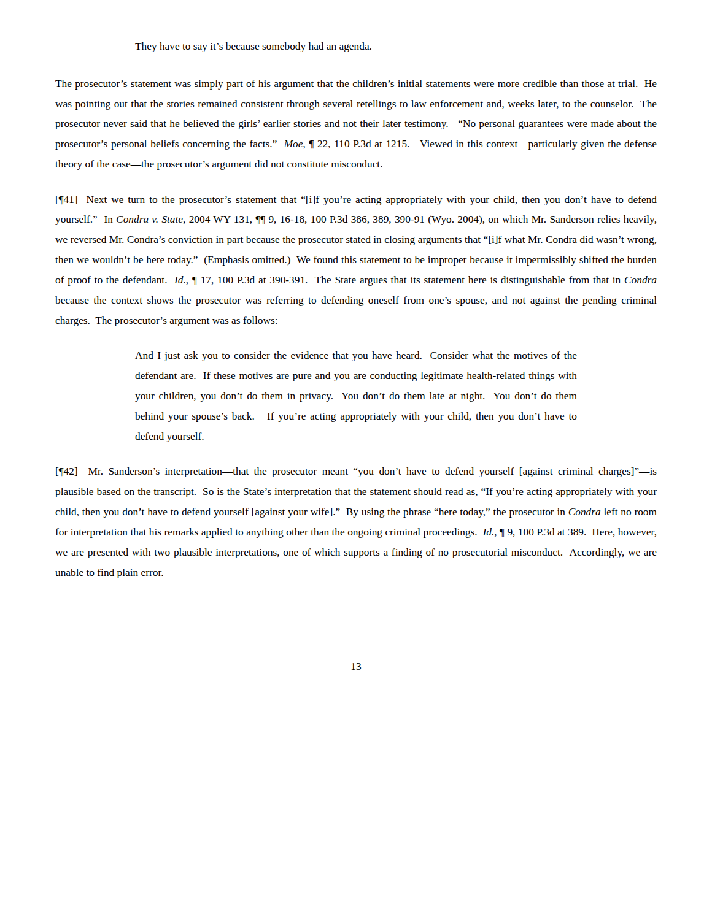They have to say it’s because somebody had an agenda.
The prosecutor’s statement was simply part of his argument that the children’s initial statements were more credible than those at trial. He was pointing out that the stories remained consistent through several retellings to law enforcement and, weeks later, to the counselor. The prosecutor never said that he believed the girls’ earlier stories and not their later testimony. “No personal guarantees were made about the prosecutor’s personal beliefs concerning the facts.” Moe, ¶ 22, 110 P.3d at 1215. Viewed in this context—particularly given the defense theory of the case—the prosecutor’s argument did not constitute misconduct.
[¶41] Next we turn to the prosecutor’s statement that “[i]f you’re acting appropriately with your child, then you don’t have to defend yourself.” In Condra v. State, 2004 WY 131, ¶¶ 9, 16-18, 100 P.3d 386, 389, 390-91 (Wyo. 2004), on which Mr. Sanderson relies heavily, we reversed Mr. Condra’s conviction in part because the prosecutor stated in closing arguments that “[i]f what Mr. Condra did wasn’t wrong, then we wouldn’t be here today.” (Emphasis omitted.) We found this statement to be improper because it impermissibly shifted the burden of proof to the defendant. Id., ¶ 17, 100 P.3d at 390-391. The State argues that its statement here is distinguishable from that in Condra because the context shows the prosecutor was referring to defending oneself from one’s spouse, and not against the pending criminal charges. The prosecutor’s argument was as follows:
And I just ask you to consider the evidence that you have heard. Consider what the motives of the defendant are. If these motives are pure and you are conducting legitimate health-related things with your children, you don’t do them in privacy. You don’t do them late at night. You don’t do them behind your spouse’s back. If you’re acting appropriately with your child, then you don’t have to defend yourself.
[¶42] Mr. Sanderson’s interpretation—that the prosecutor meant “you don’t have to defend yourself [against criminal charges]”—is plausible based on the transcript. So is the State’s interpretation that the statement should read as, “If you’re acting appropriately with your child, then you don’t have to defend yourself [against your wife].” By using the phrase “here today,” the prosecutor in Condra left no room for interpretation that his remarks applied to anything other than the ongoing criminal proceedings. Id., ¶ 9, 100 P.3d at 389. Here, however, we are presented with two plausible interpretations, one of which supports a finding of no prosecutorial misconduct. Accordingly, we are unable to find plain error.
13